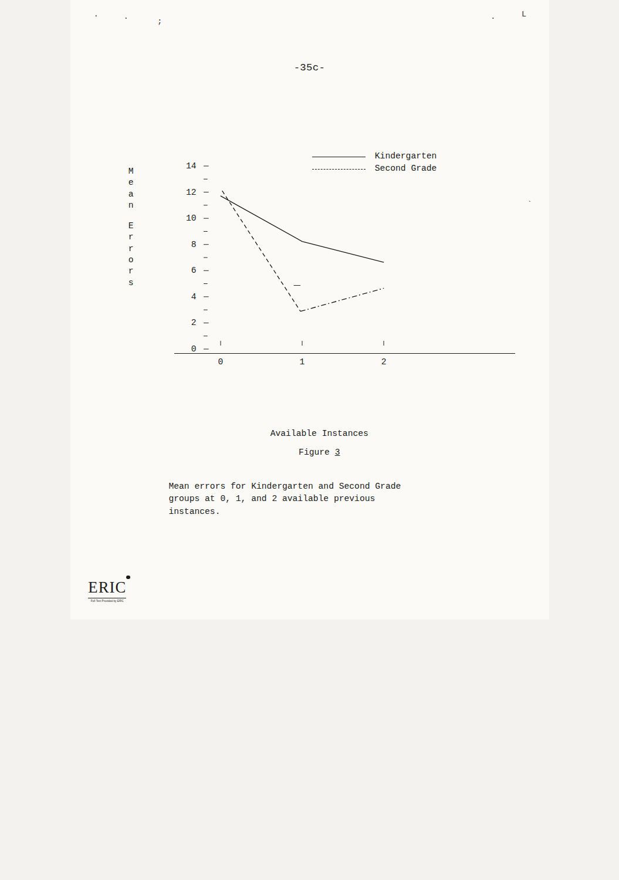.
L
.
.
;
`
-35c-
Kindergarten
Second Grade
M e a n E r r o r s
14
12
10
8
6
4
2
0
0
1
2
Available Instances
Figure 3
Mean errors for Kindergarten and Second Grade groups at 0, 1, and 2 available previous instances.
ERIC
Full Text Provided by ERIC